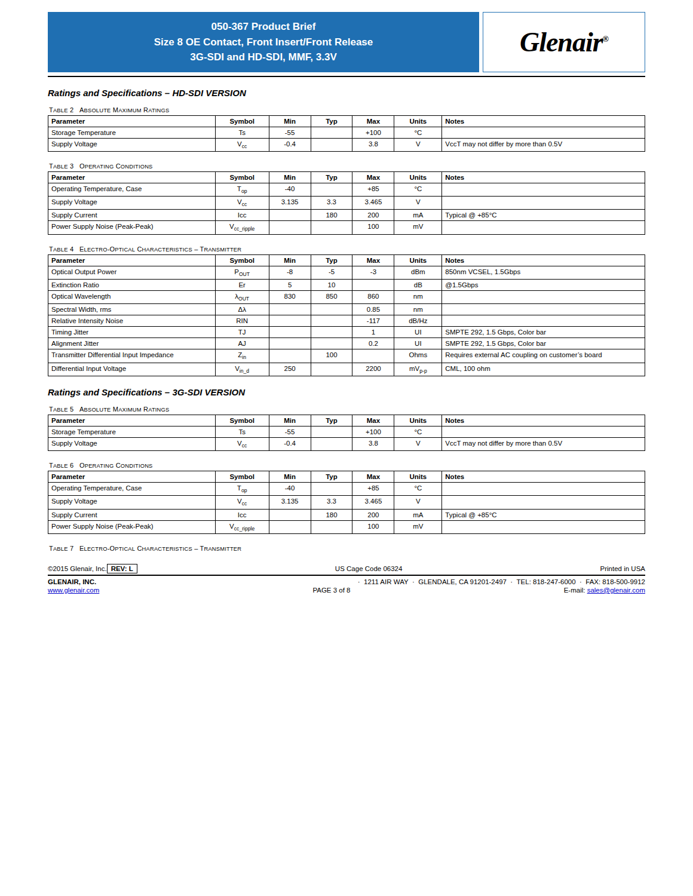050-367 Product Brief
Size 8 OE Contact, Front Insert/Front Release
3G-SDI and HD-SDI, MMF, 3.3V
Glenair®
Ratings and Specifications – HD-SDI VERSION
TABLE 2 ABSOLUTE MAXIMUM RATINGS
| Parameter | Symbol | Min | Typ | Max | Units | Notes |
| --- | --- | --- | --- | --- | --- | --- |
| Storage Temperature | Ts | -55 | | +100 | °C | |
| Supply Voltage | V cc | -0.4 | | 3.8 | V | VccT may not differ by more than 0.5V |
TABLE 3 OPERATING CONDITIONS
| Parameter | Symbol | Min | Typ | Max | Units | Notes |
| --- | --- | --- | --- | --- | --- | --- |
| Operating Temperature, Case | T op | -40 | | +85 | °C | |
| Supply Voltage | V cc | 3.135 | 3.3 | 3.465 | V | |
| Supply Current | Icc | | 180 | 200 | mA | Typical @ +85°C |
| Power Supply Noise (Peak-Peak) | V cc_ripple | | | 100 | mV | |
TABLE 4 ELECTRO-OPTICAL CHARACTERISTICS – TRANSMITTER
| Parameter | Symbol | Min | Typ | Max | Units | Notes |
| --- | --- | --- | --- | --- | --- | --- |
| Optical Output Power | P OUT | -8 | -5 | -3 | dBm | 850nm VCSEL, 1.5Gbps |
| Extinction Ratio | Er | 5 | 10 | | dB | @1.5Gbps |
| Optical Wavelength | λ OUT | 830 | 850 | 860 | nm | |
| Spectral Width, rms | Δλ | | | 0.85 | nm | |
| Relative Intensity Noise | RIN | | | -117 | dB/Hz | |
| Timing Jitter | TJ | | | 1 | UI | SMPTE 292, 1.5 Gbps, Color bar |
| Alignment Jitter | AJ | | | 0.2 | UI | SMPTE 292, 1.5 Gbps, Color bar |
| Transmitter Differential Input Impedance | Z in | | 100 | | Ohms | Requires external AC coupling on customer’s board |
| Differential Input Voltage | V in_d | 250 | | 2200 | mV p-p | CML, 100 ohm |
Ratings and Specifications – 3G-SDI VERSION
TABLE 5 ABSOLUTE MAXIMUM RATINGS
| Parameter | Symbol | Min | Typ | Max | Units | Notes |
| --- | --- | --- | --- | --- | --- | --- |
| Storage Temperature | Ts | -55 | | +100 | °C | |
| Supply Voltage | V cc | -0.4 | | 3.8 | V | VccT may not differ by more than 0.5V |
TABLE 6 OPERATING CONDITIONS
| Parameter | Symbol | Min | Typ | Max | Units | Notes |
| --- | --- | --- | --- | --- | --- | --- |
| Operating Temperature, Case | T op | -40 | | +85 | °C | |
| Supply Voltage | V cc | 3.135 | 3.3 | 3.465 | V | |
| Supply Current | Icc | | 180 | 200 | mA | Typical @ +85°C |
| Power Supply Noise (Peak-Peak) | V cc_ripple | | | 100 | mV | |
TABLE 7 ELECTRO-OPTICAL CHARACTERISTICS – TRANSMITTER
©2015 Glenair, Inc. REV: L US Cage Code 06324 Printed in USA
GLENAIR, INC. · 1211 AIR WAY · GLENDALE, CA 91201-2497 · TEL: 818-247-6000 · FAX: 818-500-9912
www.glenair.com PAGE 3 of 8 E-mail: sales@glenair.com